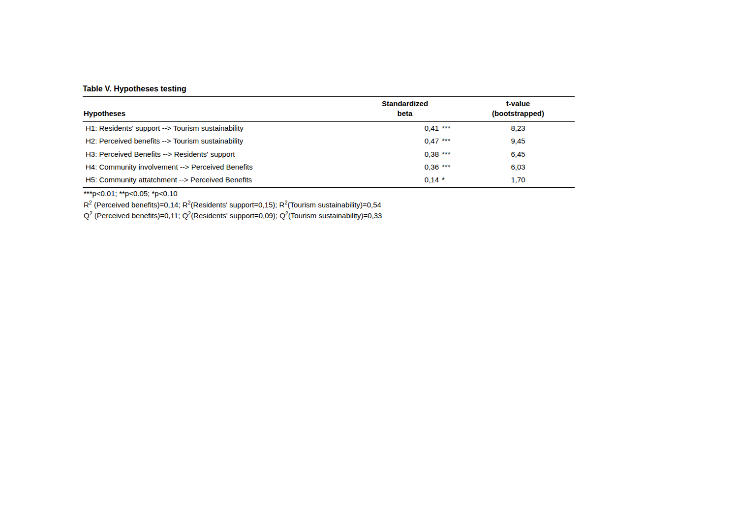Table V. Hypotheses testing
| Hypotheses | Standardized beta | t-value (bootstrapped) |
| --- | --- | --- |
| H1: Residents' support --> Tourism sustainability | 0,41 *** | 8,23 |
| H2: Perceived benefits --> Tourism sustainability | 0,47 *** | 9,45 |
| H3: Perceived Benefits --> Residents' support | 0,38 *** | 6,45 |
| H4: Community involvement --> Perceived Benefits | 0,36 *** | 6,03 |
| H5: Community attatchment --> Perceived Benefits | 0,14 * | 1,70 |
***p<0.01; **p<0.05; *p<0.10
R2 (Perceived benefits)=0,14; R2(Residents' support=0,15); R2(Tourism sustainability)=0,54
Q2 (Perceived benefits)=0,11; Q2(Residents' support=0,09); Q2(Tourism sustainability)=0,33